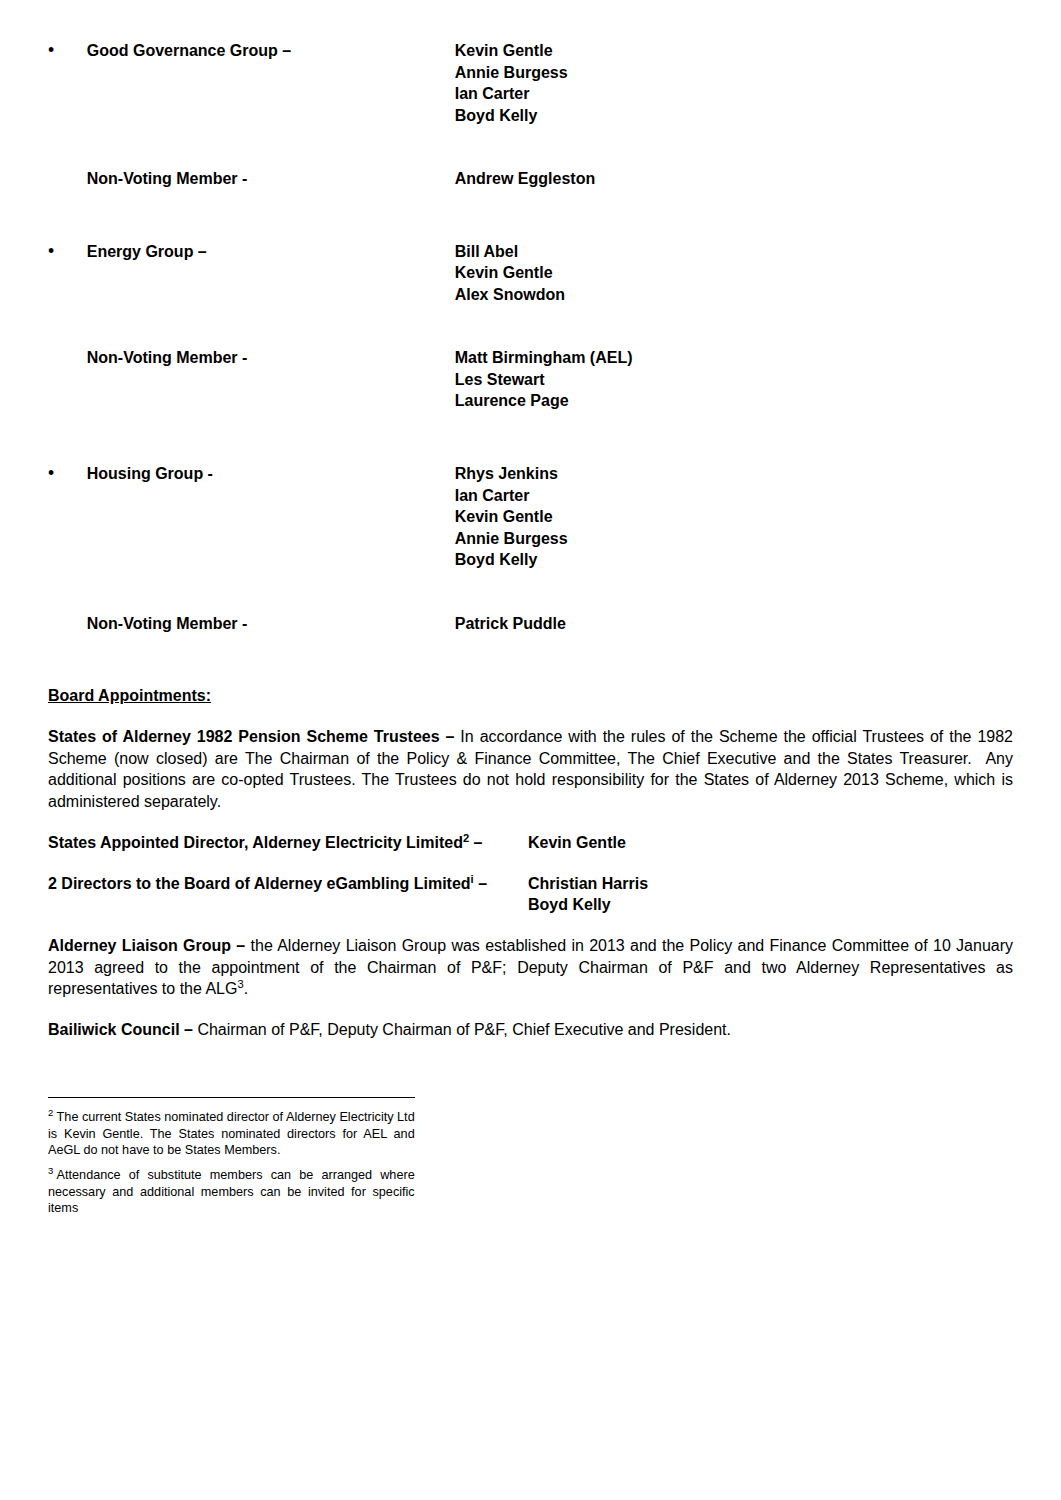• Good Governance Group –
Kevin Gentle
Annie Burgess
Ian Carter
Boyd Kelly
• Non-Voting Member -
Andrew Eggleston
• Energy Group –
Bill Abel
Kevin Gentle
Alex Snowdon
• Non-Voting Member -
Matt Birmingham (AEL)
Les Stewart
Laurence Page
• Housing Group -
Rhys Jenkins
Ian Carter
Kevin Gentle
Annie Burgess
Boyd Kelly
• Non-Voting Member -
Patrick Puddle
Board Appointments:
States of Alderney 1982 Pension Scheme Trustees – In accordance with the rules of the Scheme the official Trustees of the 1982 Scheme (now closed) are The Chairman of the Policy & Finance Committee, The Chief Executive and the States Treasurer. Any additional positions are co-opted Trustees. The Trustees do not hold responsibility for the States of Alderney 2013 Scheme, which is administered separately.
States Appointed Director, Alderney Electricity Limited2 –
Kevin Gentle
2 Directors to the Board of Alderney eGambling Limitedi –
Christian Harris
Boyd Kelly
Alderney Liaison Group – the Alderney Liaison Group was established in 2013 and the Policy and Finance Committee of 10 January 2013 agreed to the appointment of the Chairman of P&F; Deputy Chairman of P&F and two Alderney Representatives as representatives to the ALG3.
Bailiwick Council – Chairman of P&F, Deputy Chairman of P&F, Chief Executive and President.
The current States nominated director of Alderney Electricity Ltd is Kevin Gentle. The States nominated directors for AEL and AeGL do not have to be States Members.
Attendance of substitute members can be arranged where necessary and additional members can be invited for specific items